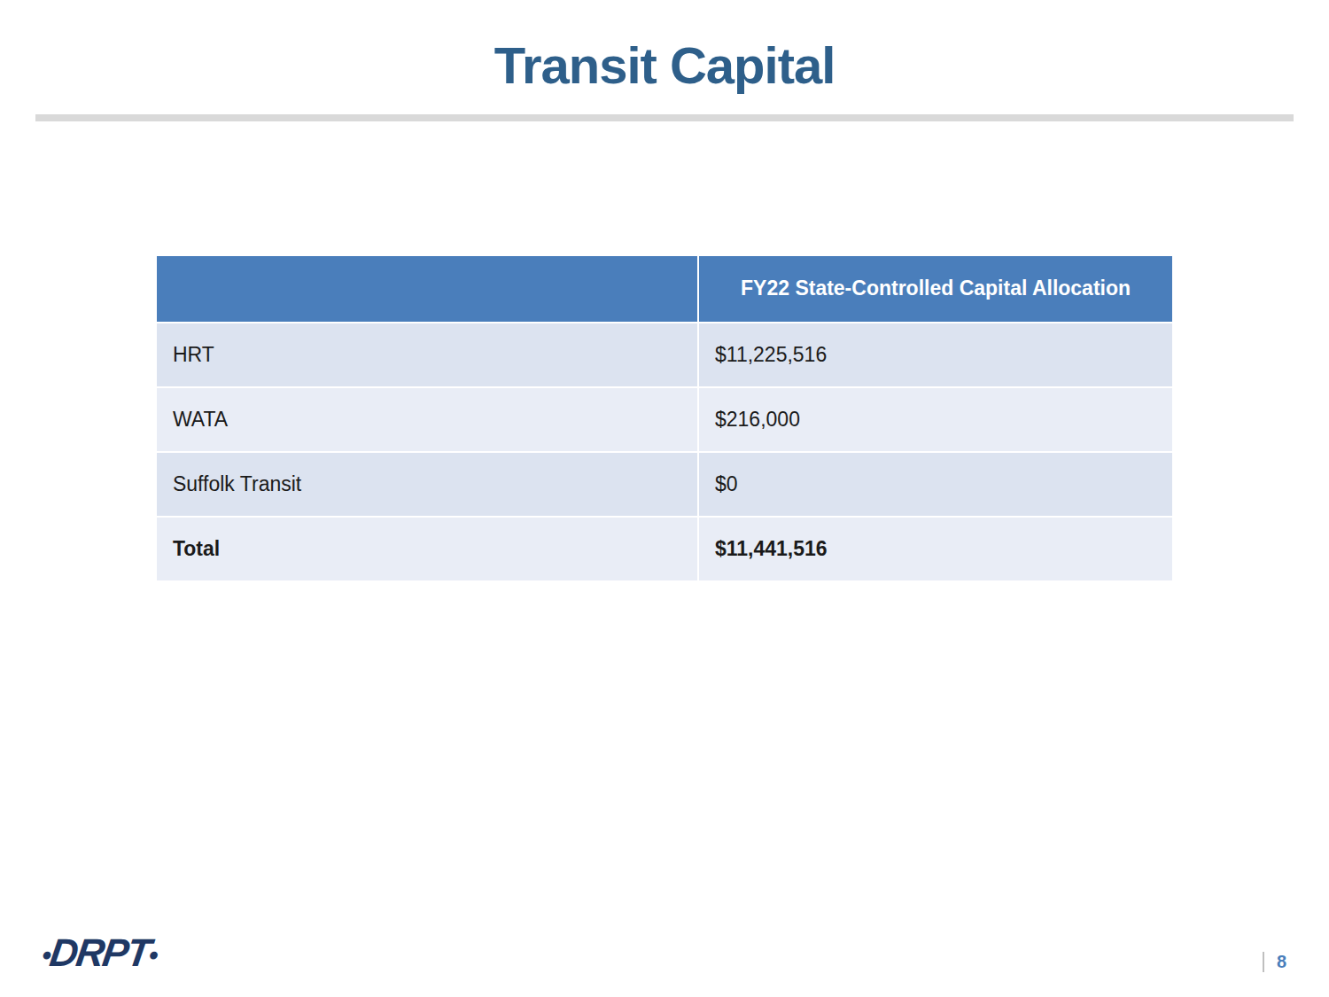Transit Capital
| | FY22 State-Controlled Capital Allocation |
| --- | --- |
| HRT | $11,225,516 |
| WATA | $216,000 |
| Suffolk Transit | $0 |
| Total | $11,441,516 |
•DRPT•
8